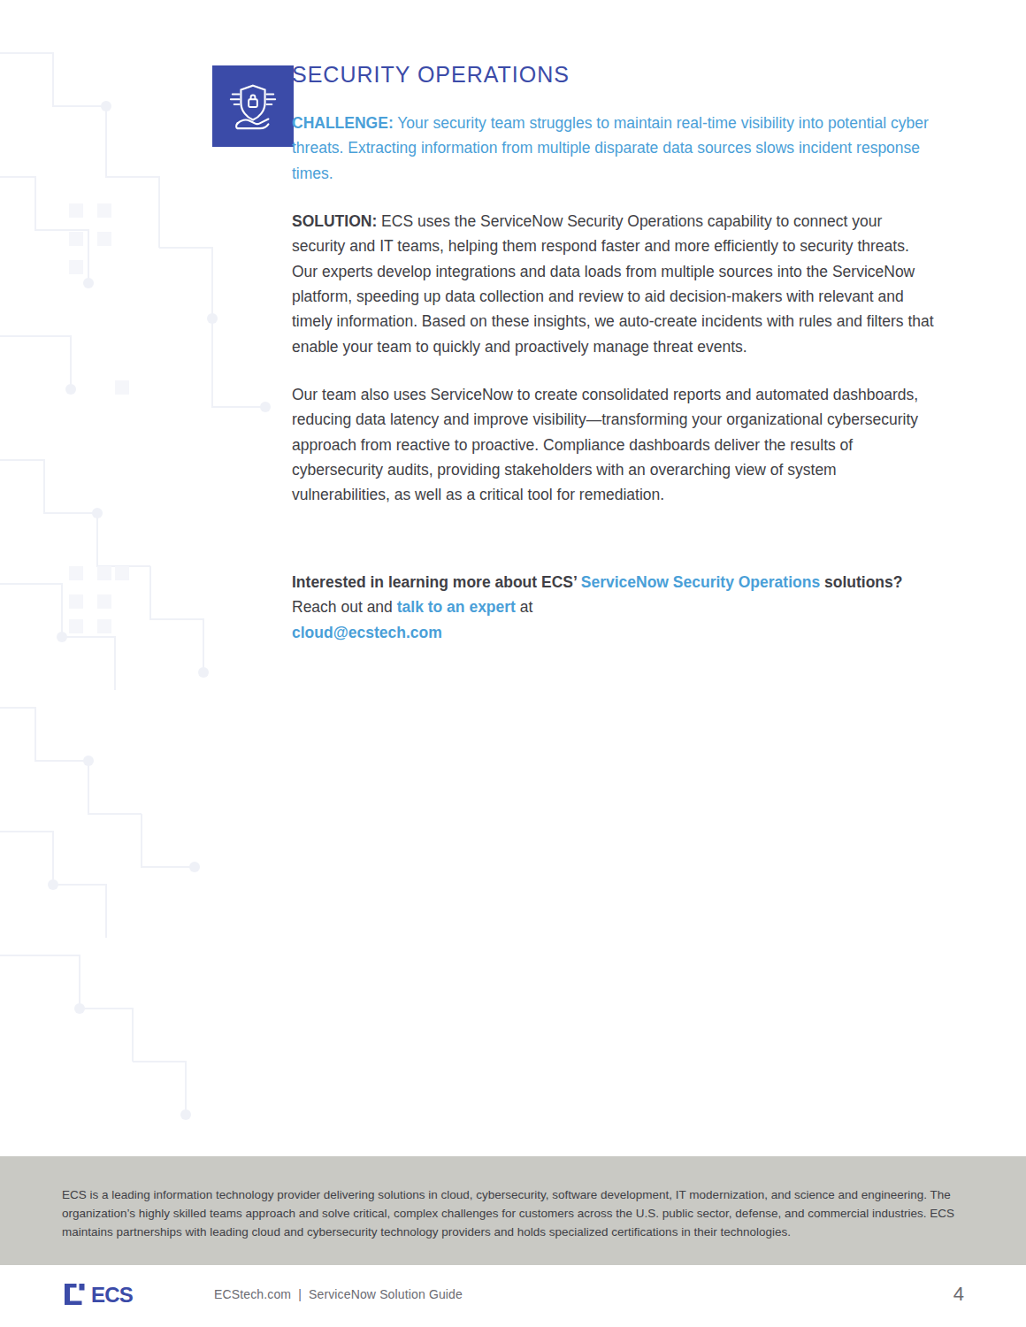SECURITY OPERATIONS
CHALLENGE: Your security team struggles to maintain real-time visibility into potential cyber threats. Extracting information from multiple disparate data sources slows incident response times.
SOLUTION: ECS uses the ServiceNow Security Operations capability to connect your security and IT teams, helping them respond faster and more efficiently to security threats. Our experts develop integrations and data loads from multiple sources into the ServiceNow platform, speeding up data collection and review to aid decision-makers with relevant and timely information. Based on these insights, we auto-create incidents with rules and filters that enable your team to quickly and proactively manage threat events.
Our team also uses ServiceNow to create consolidated reports and automated dashboards, reducing data latency and improve visibility—transforming your organizational cybersecurity approach from reactive to proactive. Compliance dashboards deliver the results of cybersecurity audits, providing stakeholders with an overarching view of system vulnerabilities, as well as a critical tool for remediation.
Interested in learning more about ECS’ ServiceNow Security Operations solutions? Reach out and talk to an expert at
cloud@ecstech.com
ECS is a leading information technology provider delivering solutions in cloud, cybersecurity, software development, IT modernization, and science and engineering. The organization’s highly skilled teams approach and solve critical, complex challenges for customers across the U.S. public sector, defense, and commercial industries. ECS maintains partnerships with leading cloud and cybersecurity technology providers and holds specialized certifications in their technologies.
ECS
ECStech.com | ServiceNow Solution Guide
4